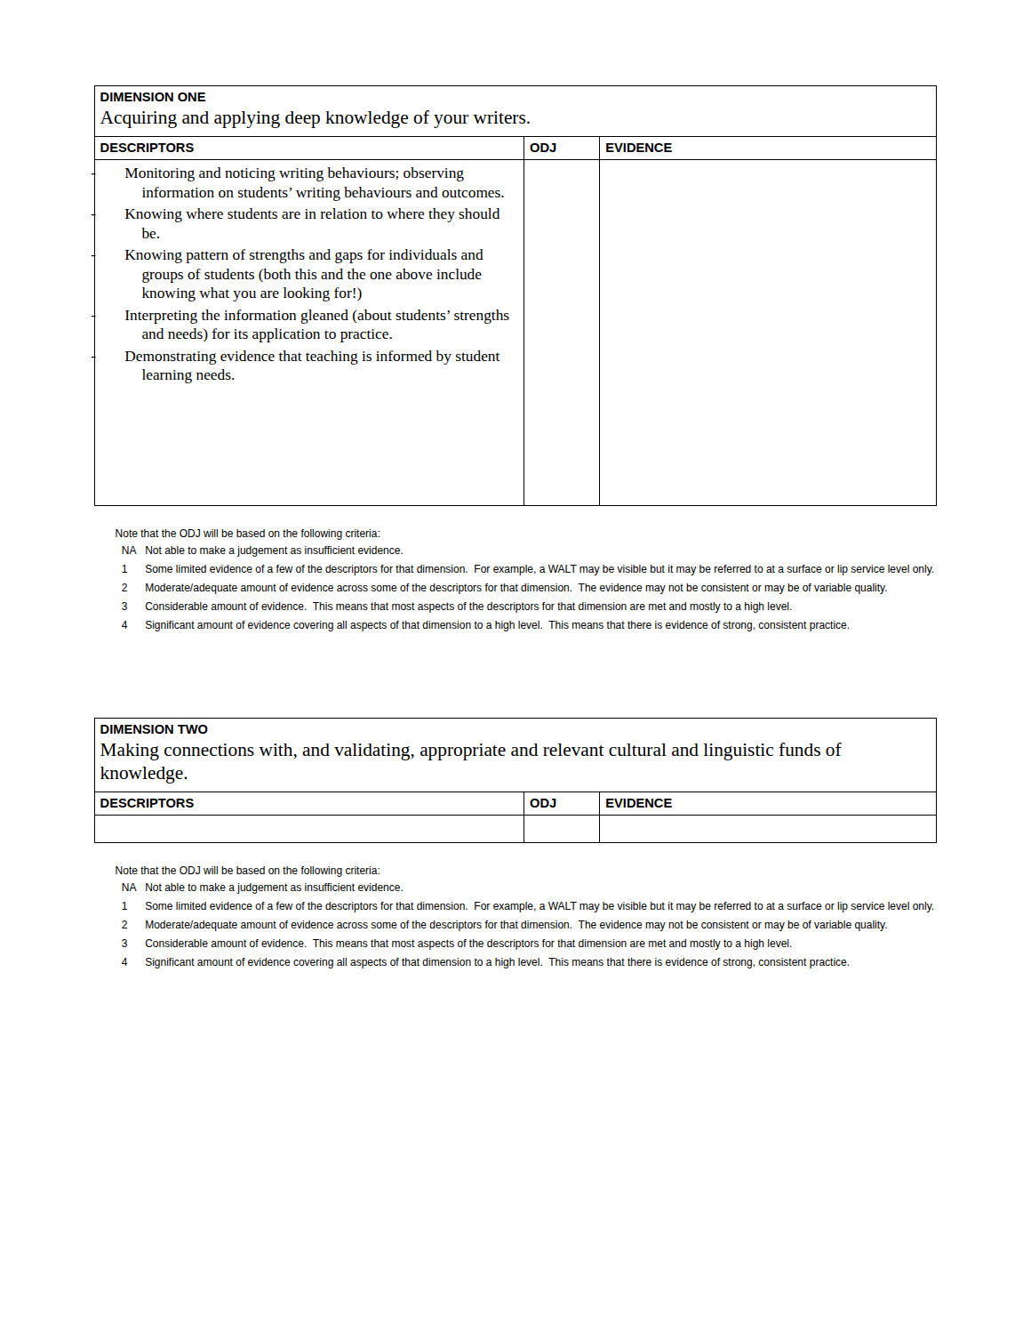| DIMENSION ONE Acquiring and applying deep knowledge of your writers. |
| DESCRIPTORS | ODJ | EVIDENCE |
| Monitoring and noticing writing behaviours; observing information on students’ writing behaviours and outcomes. Knowing where students are in relation to where they should be. Knowing pattern of strengths and gaps for individuals and groups of students (both this and the one above include knowing what you are looking for!) Interpreting the information gleaned (about students’ strengths and needs) for its application to practice. Demonstrating evidence that teaching is informed by student learning needs. | | |
Note that the ODJ will be based on the following criteria:
NA Not able to make a judgement as insufficient evidence.
1 Some limited evidence of a few of the descriptors for that dimension. For example, a WALT may be visible but it may be referred to at a surface or lip service level only.
2 Moderate/adequate amount of evidence across some of the descriptors for that dimension. The evidence may not be consistent or may be of variable quality.
3 Considerable amount of evidence. This means that most aspects of the descriptors for that dimension are met and mostly to a high level.
4 Significant amount of evidence covering all aspects of that dimension to a high level. This means that there is evidence of strong, consistent practice.
| DIMENSION TWO Making connections with, and validating, appropriate and relevant cultural and linguistic funds of knowledge. |
| DESCRIPTORS | ODJ | EVIDENCE |
Note that the ODJ will be based on the following criteria:
NA Not able to make a judgement as insufficient evidence.
1 Some limited evidence of a few of the descriptors for that dimension. For example, a WALT may be visible but it may be referred to at a surface or lip service level only.
2 Moderate/adequate amount of evidence across some of the descriptors for that dimension. The evidence may not be consistent or may be of variable quality.
3 Considerable amount of evidence. This means that most aspects of the descriptors for that dimension are met and mostly to a high level.
4 Significant amount of evidence covering all aspects of that dimension to a high level. This means that there is evidence of strong, consistent practice.